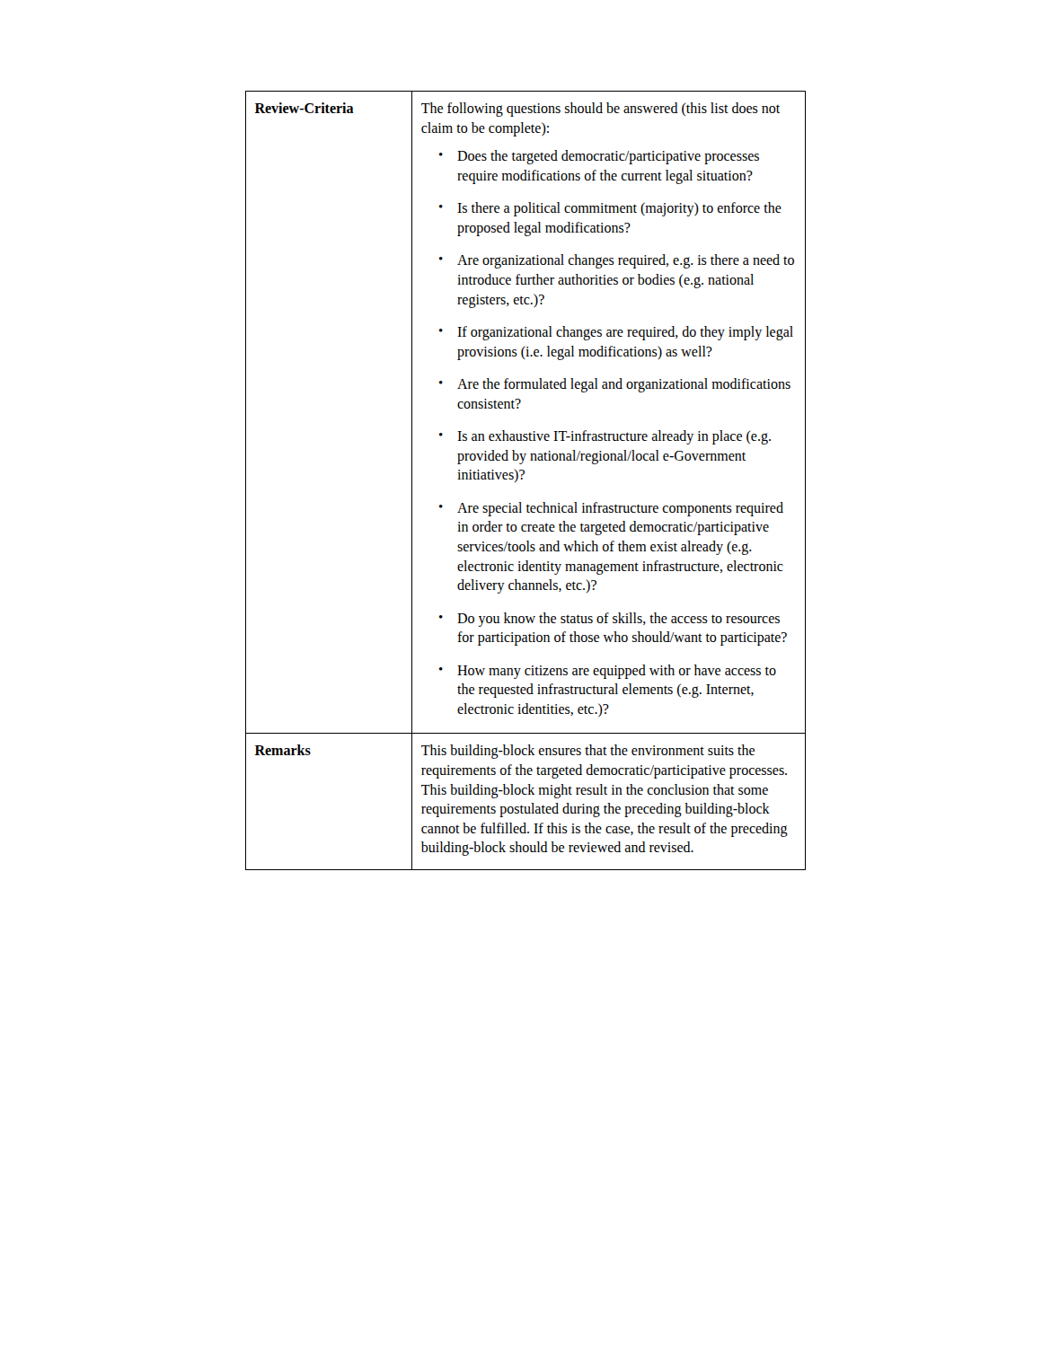| Review-Criteria | The following questions should be answered (this list does not claim to be complete): Does the targeted democratic/participative processes require modifications of the current legal situation? Is there a political commitment (majority) to enforce the proposed legal modifications? Are organizational changes required, e.g. is there a need to introduce further authorities or bodies (e.g. national registers, etc.)? If organizational changes are required, do they imply legal provisions (i.e. legal modifications) as well? Are the formulated legal and organizational modifications consistent? Is an exhaustive IT-infrastructure already in place (e.g. provided by national/regional/local e-Government initiatives)? Are special technical infrastructure components required in order to create the targeted democratic/participative services/tools and which of them exist already (e.g. electronic identity management infrastructure, electronic delivery channels, etc.)? Do you know the status of skills, the access to resources for participation of those who should/want to participate? How many citizens are equipped with or have access to the requested infrastructural elements (e.g. Internet, electronic identities, etc.)? |
| Remarks | This building-block ensures that the environment suits the requirements of the targeted democratic/participative processes. This building-block might result in the conclusion that some requirements postulated during the preceding building-block cannot be fulfilled. If this is the case, the result of the preceding building-block should be reviewed and revised. |